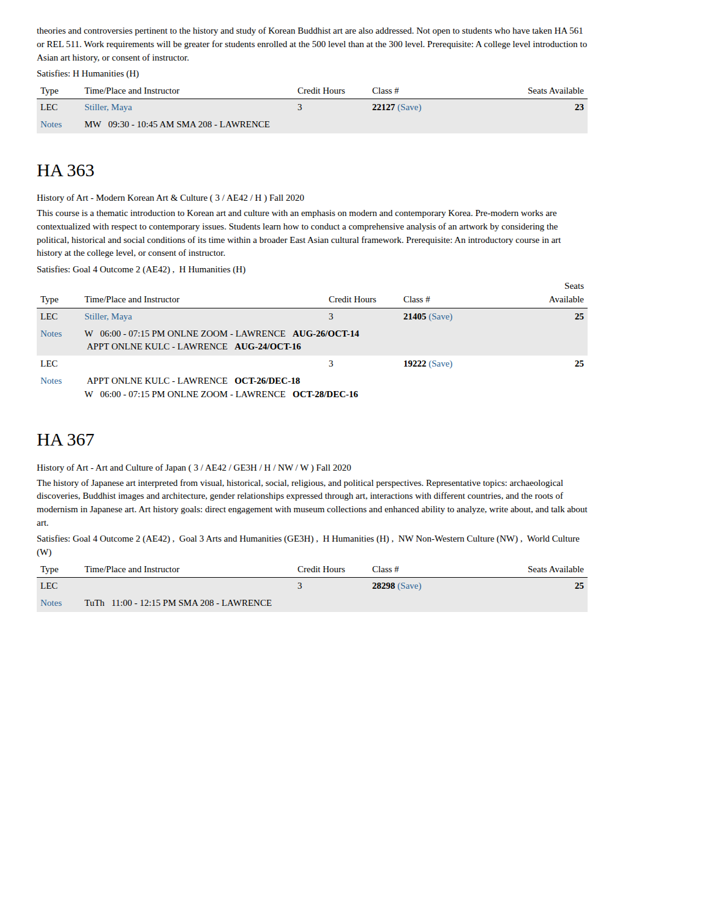theories and controversies pertinent to the history and study of Korean Buddhist art are also addressed. Not open to students who have taken HA 561 or REL 511. Work requirements will be greater for students enrolled at the 500 level than at the 300 level. Prerequisite: A college level introduction to Asian art history, or consent of instructor.
Satisfies: H Humanities (H)
| Type | Time/Place and Instructor | Credit Hours | Class # | Seats Available |
| --- | --- | --- | --- | --- |
| LEC | Stiller, Maya | 3 | 22127 (Save) | 23 |
| Notes | MW 09:30 - 10:45 AM SMA 208 - LAWRENCE |
HA 363
History of Art - Modern Korean Art & Culture ( 3 / AE42 / H ) Fall 2020
This course is a thematic introduction to Korean art and culture with an emphasis on modern and contemporary Korea. Pre-modern works are contextualized with respect to contemporary issues. Students learn how to conduct a comprehensive analysis of an artwork by considering the political, historical and social conditions of its time within a broader East Asian cultural framework. Prerequisite: An introductory course in art history at the college level, or consent of instructor.
Satisfies: Goal 4 Outcome 2 (AE42) , H Humanities (H)
| Type | Time/Place and Instructor | Credit Hours | Class # | Seats Available |
| --- | --- | --- | --- | --- |
| LEC | Stiller, Maya | 3 | 21405 (Save) | 25 |
| Notes | W 06:00 - 07:15 PM ONLNE ZOOM - LAWRENCE AUG-26/OCT-14 APPT ONLNE KULC - LAWRENCE AUG-24/OCT-16 |
| LEC | | 3 | 19222 (Save) | 25 |
| Notes | APPT ONLNE KULC - LAWRENCE OCT-26/DEC-18 W 06:00 - 07:15 PM ONLNE ZOOM - LAWRENCE OCT-28/DEC-16 |
HA 367
History of Art - Art and Culture of Japan ( 3 / AE42 / GE3H / H / NW / W ) Fall 2020
The history of Japanese art interpreted from visual, historical, social, religious, and political perspectives. Representative topics: archaeological discoveries, Buddhist images and architecture, gender relationships expressed through art, interactions with different countries, and the roots of modernism in Japanese art. Art history goals: direct engagement with museum collections and enhanced ability to analyze, write about, and talk about art.
Satisfies: Goal 4 Outcome 2 (AE42) , Goal 3 Arts and Humanities (GE3H) , H Humanities (H) , NW Non-Western Culture (NW) , World Culture (W)
| Type | Time/Place and Instructor | Credit Hours | Class # | Seats Available |
| --- | --- | --- | --- | --- |
| LEC | | 3 | 28298 (Save) | 25 |
| Notes | TuTh 11:00 - 12:15 PM SMA 208 - LAWRENCE |